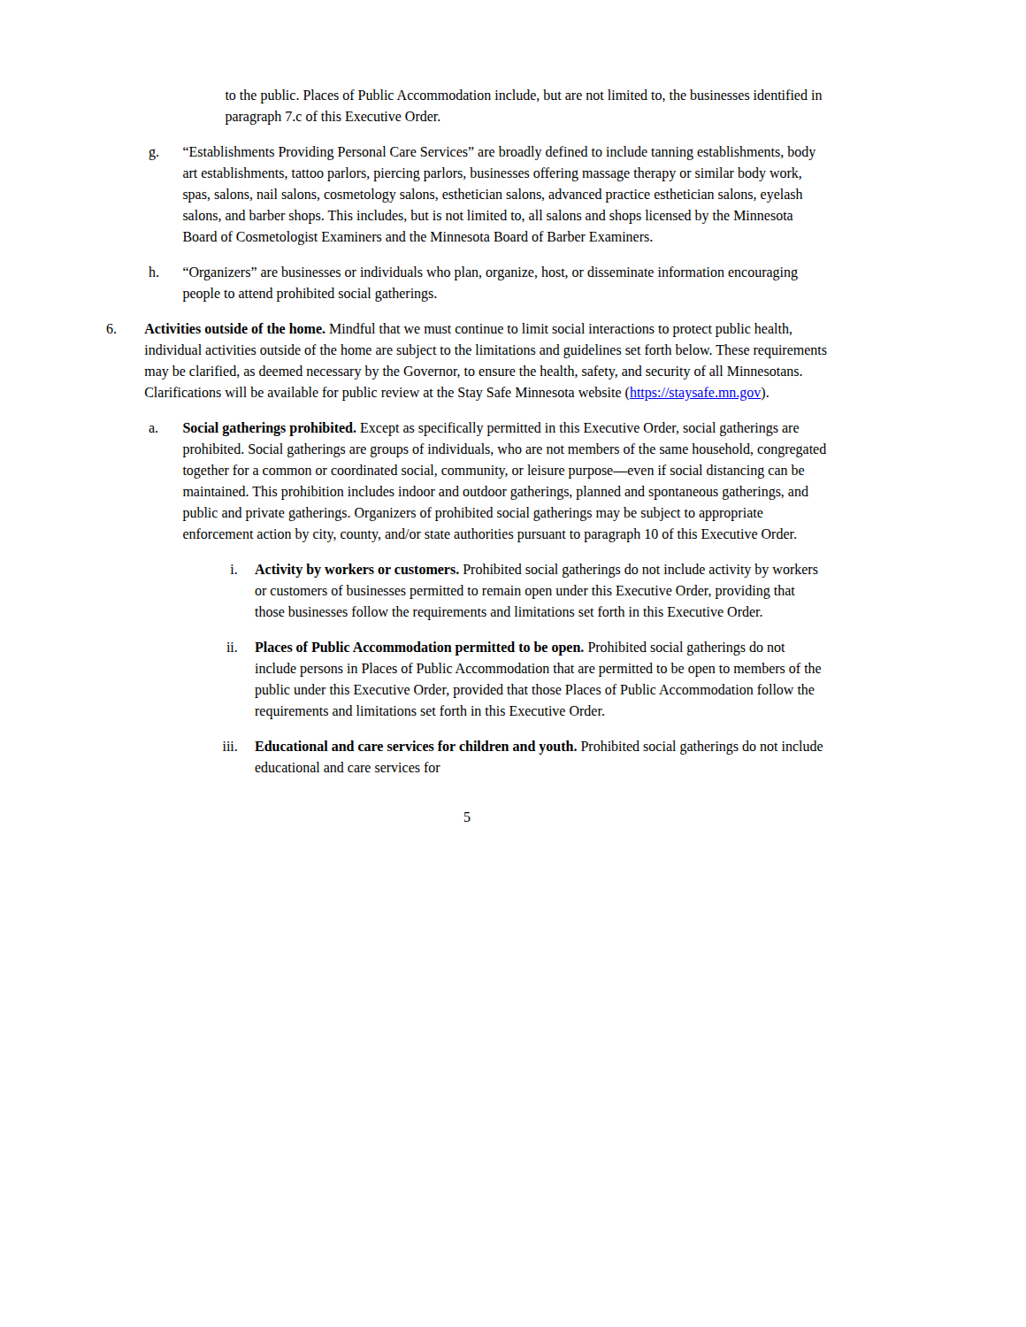to the public. Places of Public Accommodation include, but are not limited to, the businesses identified in paragraph 7.c of this Executive Order.
g.
“Establishments Providing Personal Care Services” are broadly defined to include tanning establishments, body art establishments, tattoo parlors, piercing parlors, businesses offering massage therapy or similar body work, spas, salons, nail salons, cosmetology salons, esthetician salons, advanced practice esthetician salons, eyelash salons, and barber shops. This includes, but is not limited to, all salons and shops licensed by the Minnesota Board of Cosmetologist Examiners and the Minnesota Board of Barber Examiners.
h.
“Organizers” are businesses or individuals who plan, organize, host, or disseminate information encouraging people to attend prohibited social gatherings.
6.
Activities outside of the home. Mindful that we must continue to limit social interactions to protect public health, individual activities outside of the home are subject to the limitations and guidelines set forth below. These requirements may be clarified, as deemed necessary by the Governor, to ensure the health, safety, and security of all Minnesotans. Clarifications will be available for public review at the Stay Safe Minnesota website (https://staysafe.mn.gov).
a.
Social gatherings prohibited. Except as specifically permitted in this Executive Order, social gatherings are prohibited. Social gatherings are groups of individuals, who are not members of the same household, congregated together for a common or coordinated social, community, or leisure purpose—even if social distancing can be maintained. This prohibition includes indoor and outdoor gatherings, planned and spontaneous gatherings, and public and private gatherings. Organizers of prohibited social gatherings may be subject to appropriate enforcement action by city, county, and/or state authorities pursuant to paragraph 10 of this Executive Order.
i.
Activity by workers or customers. Prohibited social gatherings do not include activity by workers or customers of businesses permitted to remain open under this Executive Order, providing that those businesses follow the requirements and limitations set forth in this Executive Order.
ii.
Places of Public Accommodation permitted to be open. Prohibited social gatherings do not include persons in Places of Public Accommodation that are permitted to be open to members of the public under this Executive Order, provided that those Places of Public Accommodation follow the requirements and limitations set forth in this Executive Order.
iii.
Educational and care services for children and youth. Prohibited social gatherings do not include educational and care services for
5